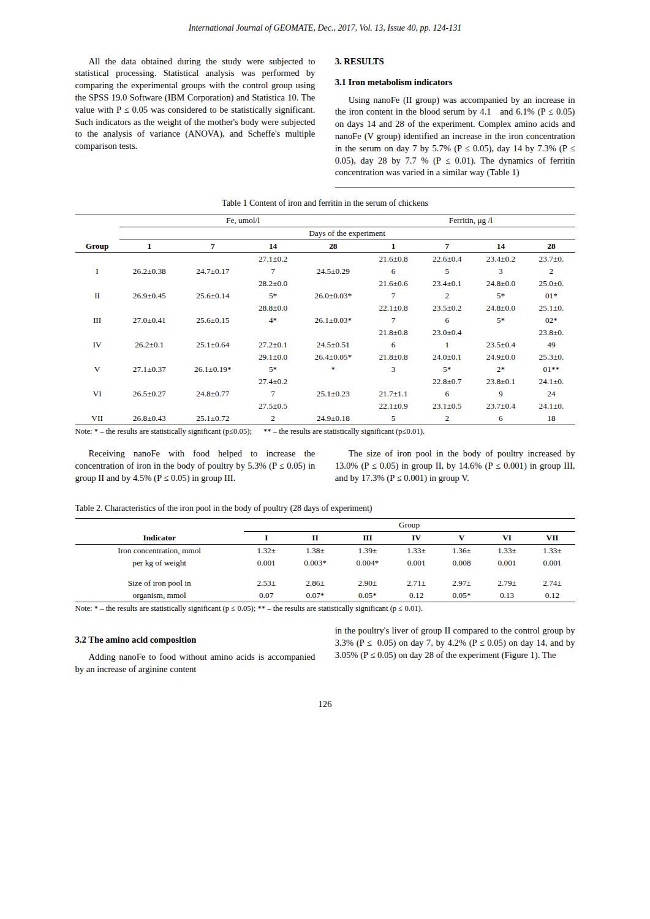International Journal of GEOMATE, Dec., 2017, Vol. 13, Issue 40, pp. 124-131
All the data obtained during the study were subjected to statistical processing. Statistical analysis was performed by comparing the experimental groups with the control group using the SPSS 19.0 Software (IBM Corporation) and Statistica 10. The value with P ≤ 0.05 was considered to be statistically significant. Such indicators as the weight of the mother's body were subjected to the analysis of variance (ANOVA), and Scheffe's multiple comparison tests.
3. RESULTS
3.1 Iron metabolism indicators
Using nanoFe (II group) was accompanied by an increase in the iron content in the blood serum by 4.1 and 6.1% (P ≤ 0.05) on days 14 and 28 of the experiment. Complex amino acids and nanoFe (V group) identified an increase in the iron concentration in the serum on day 7 by 5.7% (P ≤ 0.05), day 14 by 7.3% (P ≤ 0.05), day 28 by 7.7 % (P ≤ 0.01). The dynamics of ferritin concentration was varied in a similar way (Table 1)
Table 1 Content of iron and ferritin in the serum of chickens
| | Fe, umol/l | Ferritin, μg /l |
| | Days of the experiment |
| Group | 1 | 7 | 14 | 28 | 1 | 7 | 14 | 28 |
| | | | 27.1±0.2 | | 21.6±0.8 | 22.6±0.4 | 23.4±0.2 | 23.7±0. |
| I | 26.2±0.38 | 24.7±0.17 | 7 | 24.5±0.29 | 6 | 5 | 3 | 2 |
| | | | 28.2±0.0 | | 21.6±0.6 | 23.4±0.1 | 24.8±0.0 | 25.0±0. |
| II | 26.9±0.45 | 25.6±0.14 | 5* | 26.0±0.03* | 7 | 2 | 5* | 01* |
| | | | 28.8±0.0 | | 22.1±0.8 | 23.5±0.2 | 24.8±0.0 | 25.1±0. |
| III | 27.0±0.41 | 25.6±0.15 | 4* | 26.1±0.03* | 7 | 6 | 5* | 02* |
| | | | | | 21.8±0.8 | 23.0±0.4 | | 23.8±0. |
| IV | 26.2±0.1 | 25.1±0.64 | 27.2±0.1 | 24.5±0.51 | 6 | 1 | 23.5±0.4 | 49 |
| | | | 29.1±0.0 | 26.4±0.05* | 21.8±0.8 | 24.0±0.1 | 24.9±0.0 | 25.3±0. |
| V | 27.1±0.37 | 26.1±0.19* | 5* | * | 3 | 5* | 2* | 01** |
| | | | 27.4±0.2 | | | 22.8±0.7 | 23.8±0.1 | 24.1±0. |
| VI | 26.5±0.27 | 24.8±0.77 | 7 | 25.1±0.23 | 21.7±1.1 | 6 | 9 | 24 |
| | | | 27.5±0.5 | | 22.1±0.9 | 23.1±0.5 | 23.7±0.4 | 24.1±0. |
| VII | 26.8±0.43 | 25.1±0.72 | 2 | 24.9±0.18 | 5 | 2 | 6 | 18 |
Note: * – the results are statistically significant (p≤0.05); ** – the results are statistically significant (p≤0.01).
Receiving nanoFe with food helped to increase the concentration of iron in the body of poultry by 5.3% (P ≤ 0.05) in group II and by 4.5% (P ≤ 0.05) in group III.
The size of iron pool in the body of poultry increased by 13.0% (P ≤ 0.05) in group II, by 14.6% (P ≤ 0.001) in group III, and by 17.3% (P ≤ 0.001) in group V.
Table 2. Characteristics of the iron pool in the body of poultry (28 days of experiment)
| | Group |
| Indicator | I | II | III | IV | V | VI | VII |
| Iron concentration, mmol | 1.32± | 1.38± | 1.39± | 1.33± | 1.36± | 1.33± | 1.33± |
| per kg of weight | 0.001 | 0.003* | 0.004* | 0.001 | 0.008 | 0.001 | 0.001 |
| Size of iron pool in | 2.53± | 2.86± | 2.90± | 2.71± | 2.97± | 2.79± | 2.74± |
| organism, mmol | 0.07 | 0.07* | 0.05* | 0.12 | 0.05* | 0.13 | 0.12 |
Note: * – the results are statistically significant (p ≤ 0.05); ** – the results are statistically significant (p ≤ 0.01).
3.2 The amino acid composition
Adding nanoFe to food without amino acids is accompanied by an increase of arginine content
in the poultry's liver of group II compared to the control group by 3.3% (P ≤ 0.05) on day 7, by 4.2% (P ≤ 0.05) on day 14, and by 3.05% (P ≤ 0.05) on day 28 of the experiment (Figure 1). The
126